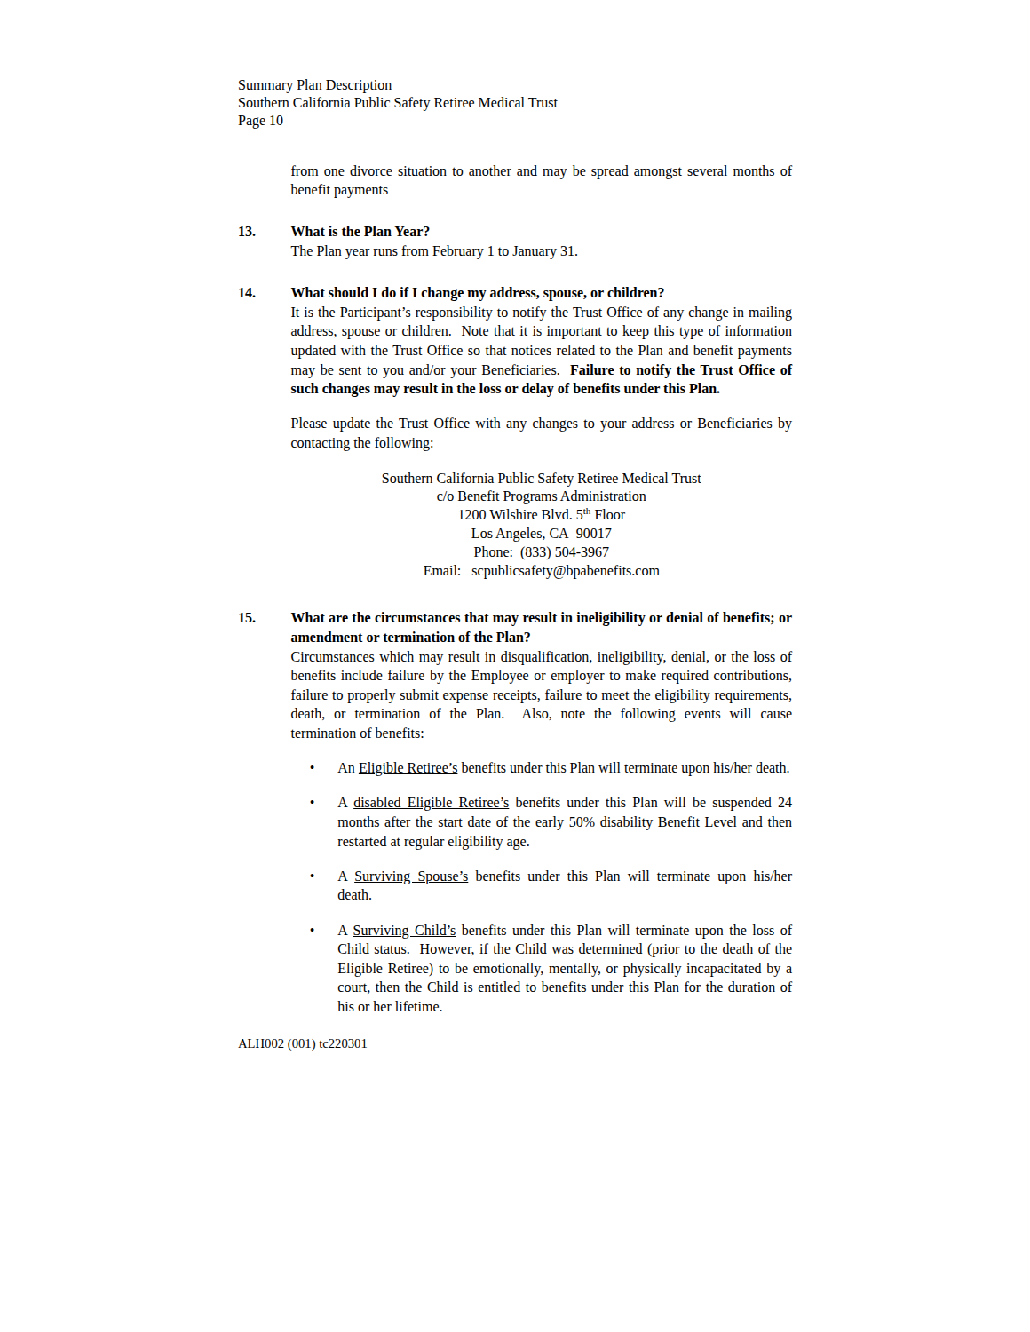Summary Plan Description
Southern California Public Safety Retiree Medical Trust
Page 10
from one divorce situation to another and may be spread amongst several months of benefit payments
13.
What is the Plan Year?
The Plan year runs from February 1 to January 31.
14.
What should I do if I change my address, spouse, or children?
It is the Participant’s responsibility to notify the Trust Office of any change in mailing address, spouse or children. Note that it is important to keep this type of information updated with the Trust Office so that notices related to the Plan and benefit payments may be sent to you and/or your Beneficiaries. Failure to notify the Trust Office of such changes may result in the loss or delay of benefits under this Plan.
Please update the Trust Office with any changes to your address or Beneficiaries by contacting the following:
Southern California Public Safety Retiree Medical Trust
c/o Benefit Programs Administration
1200 Wilshire Blvd. 5th Floor
Los Angeles, CA 90017
Phone: (833) 504-3967
Email: scpublicsafety@bpabenefits.com
15.
What are the circumstances that may result in ineligibility or denial of benefits; or amendment or termination of the Plan?
Circumstances which may result in disqualification, ineligibility, denial, or the loss of benefits include failure by the Employee or employer to make required contributions, failure to properly submit expense receipts, failure to meet the eligibility requirements, death, or termination of the Plan. Also, note the following events will cause termination of benefits:
An Eligible Retiree’s benefits under this Plan will terminate upon his/her death.
A disabled Eligible Retiree’s benefits under this Plan will be suspended 24 months after the start date of the early 50% disability Benefit Level and then restarted at regular eligibility age.
A Surviving Spouse’s benefits under this Plan will terminate upon his/her death.
A Surviving Child’s benefits under this Plan will terminate upon the loss of Child status. However, if the Child was determined (prior to the death of the Eligible Retiree) to be emotionally, mentally, or physically incapacitated by a court, then the Child is entitled to benefits under this Plan for the duration of his or her lifetime.
ALH002 (001) tc220301